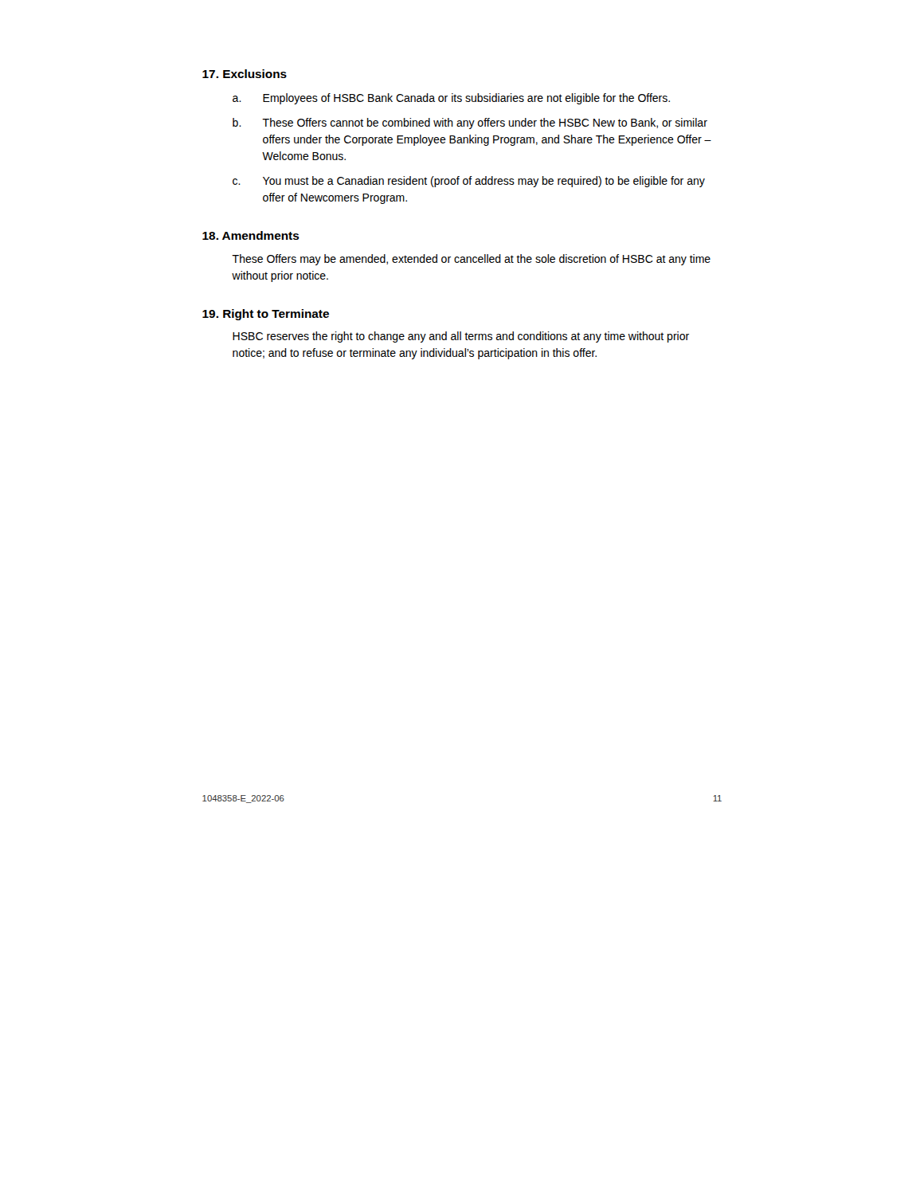17. Exclusions
a. Employees of HSBC Bank Canada or its subsidiaries are not eligible for the Offers.
b. These Offers cannot be combined with any offers under the HSBC New to Bank, or similar offers under the Corporate Employee Banking Program, and Share The Experience Offer – Welcome Bonus.
c. You must be a Canadian resident (proof of address may be required) to be eligible for any offer of Newcomers Program.
18. Amendments
These Offers may be amended, extended or cancelled at the sole discretion of HSBC at any time without prior notice.
19. Right to Terminate
HSBC reserves the right to change any and all terms and conditions at any time without prior notice; and to refuse or terminate any individual’s participation in this offer.
1048358-E_2022-06
11